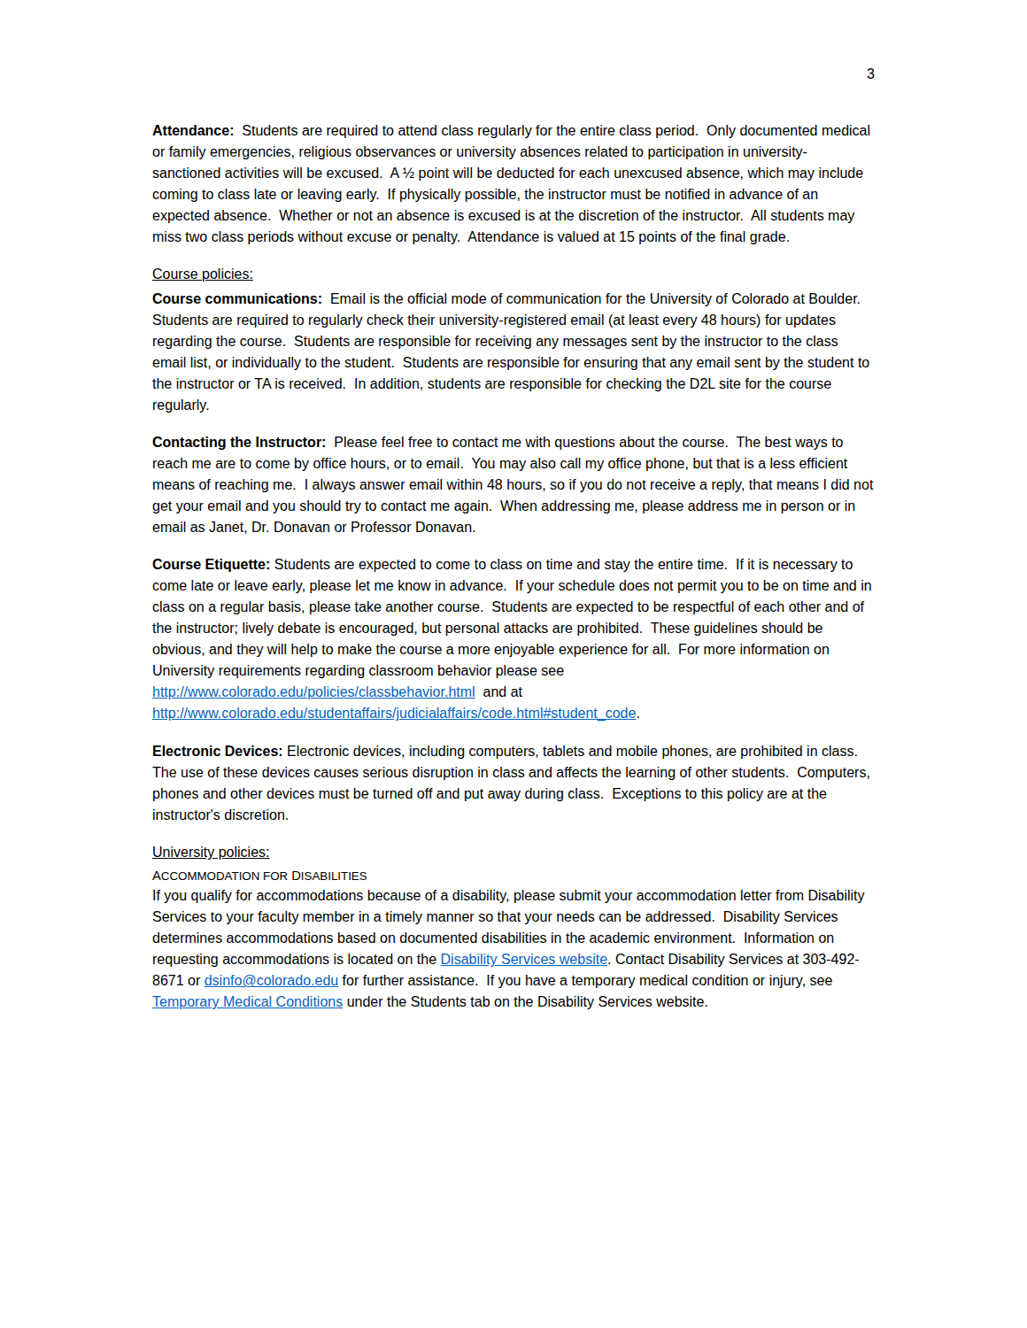3
Attendance: Students are required to attend class regularly for the entire class period. Only documented medical or family emergencies, religious observances or university absences related to participation in university-sanctioned activities will be excused. A ½ point will be deducted for each unexcused absence, which may include coming to class late or leaving early. If physically possible, the instructor must be notified in advance of an expected absence. Whether or not an absence is excused is at the discretion of the instructor. All students may miss two class periods without excuse or penalty. Attendance is valued at 15 points of the final grade.
Course policies:
Course communications: Email is the official mode of communication for the University of Colorado at Boulder. Students are required to regularly check their university-registered email (at least every 48 hours) for updates regarding the course. Students are responsible for receiving any messages sent by the instructor to the class email list, or individually to the student. Students are responsible for ensuring that any email sent by the student to the instructor or TA is received. In addition, students are responsible for checking the D2L site for the course regularly.
Contacting the Instructor: Please feel free to contact me with questions about the course. The best ways to reach me are to come by office hours, or to email. You may also call my office phone, but that is a less efficient means of reaching me. I always answer email within 48 hours, so if you do not receive a reply, that means I did not get your email and you should try to contact me again. When addressing me, please address me in person or in email as Janet, Dr. Donavan or Professor Donavan.
Course Etiquette: Students are expected to come to class on time and stay the entire time. If it is necessary to come late or leave early, please let me know in advance. If your schedule does not permit you to be on time and in class on a regular basis, please take another course. Students are expected to be respectful of each other and of the instructor; lively debate is encouraged, but personal attacks are prohibited. These guidelines should be obvious, and they will help to make the course a more enjoyable experience for all. For more information on University requirements regarding classroom behavior please see http://www.colorado.edu/policies/classbehavior.html and at http://www.colorado.edu/studentaffairs/judicialaffairs/code.html#student_code.
Electronic Devices: Electronic devices, including computers, tablets and mobile phones, are prohibited in class. The use of these devices causes serious disruption in class and affects the learning of other students. Computers, phones and other devices must be turned off and put away during class. Exceptions to this policy are at the instructor's discretion.
University policies:
ACCOMMODATION FOR DISABILITIES
If you qualify for accommodations because of a disability, please submit your accommodation letter from Disability Services to your faculty member in a timely manner so that your needs can be addressed. Disability Services determines accommodations based on documented disabilities in the academic environment. Information on requesting accommodations is located on the Disability Services website. Contact Disability Services at 303-492-8671 or dsinfo@colorado.edu for further assistance. If you have a temporary medical condition or injury, see Temporary Medical Conditions under the Students tab on the Disability Services website.